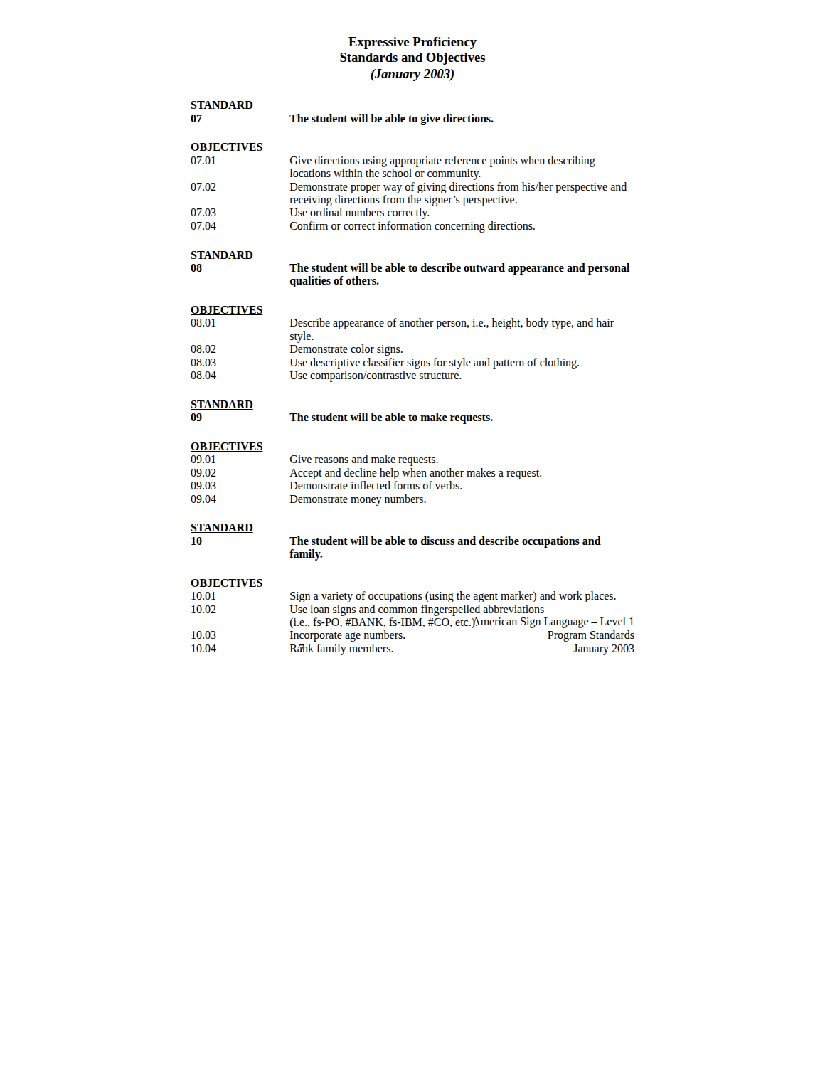Expressive Proficiency
Standards and Objectives
(January 2003)
STANDARD
| 07 | The student will be able to give directions. |
OBJECTIVES
| 07.01 | Give directions using appropriate reference points when describing locations within the school or community. |
| 07.02 | Demonstrate proper way of giving directions from his/her perspective and receiving directions from the signer’s perspective. |
| 07.03 | Use ordinal numbers correctly. |
| 07.04 | Confirm or correct information concerning directions. |
STANDARD
| 08 | The student will be able to describe outward appearance and personal qualities of others. |
OBJECTIVES
| 08.01 | Describe appearance of another person, i.e., height, body type, and hair style. |
| 08.02 | Demonstrate color signs. |
| 08.03 | Use descriptive classifier signs for style and pattern of clothing. |
| 08.04 | Use comparison/contrastive structure. |
STANDARD
| 09 | The student will be able to make requests. |
OBJECTIVES
| 09.01 | Give reasons and make requests. |
| 09.02 | Accept and decline help when another makes a request. |
| 09.03 | Demonstrate inflected forms of verbs. |
| 09.04 | Demonstrate money numbers. |
STANDARD
| 10 | The student will be able to discuss and describe occupations and family. |
OBJECTIVES
| 10.01 | Sign a variety of occupations (using the agent marker) and work places. |
| 10.02 | Use loan signs and common fingerspelled abbreviations (i.e., fs-PO, #BANK, fs-IBM, #CO, etc.). |
| 10.03 | Incorporate age numbers. |
| 10.04 | Rank family members. |
| 7 | American Sign Language – Level 1 Program Standards January 2003 |